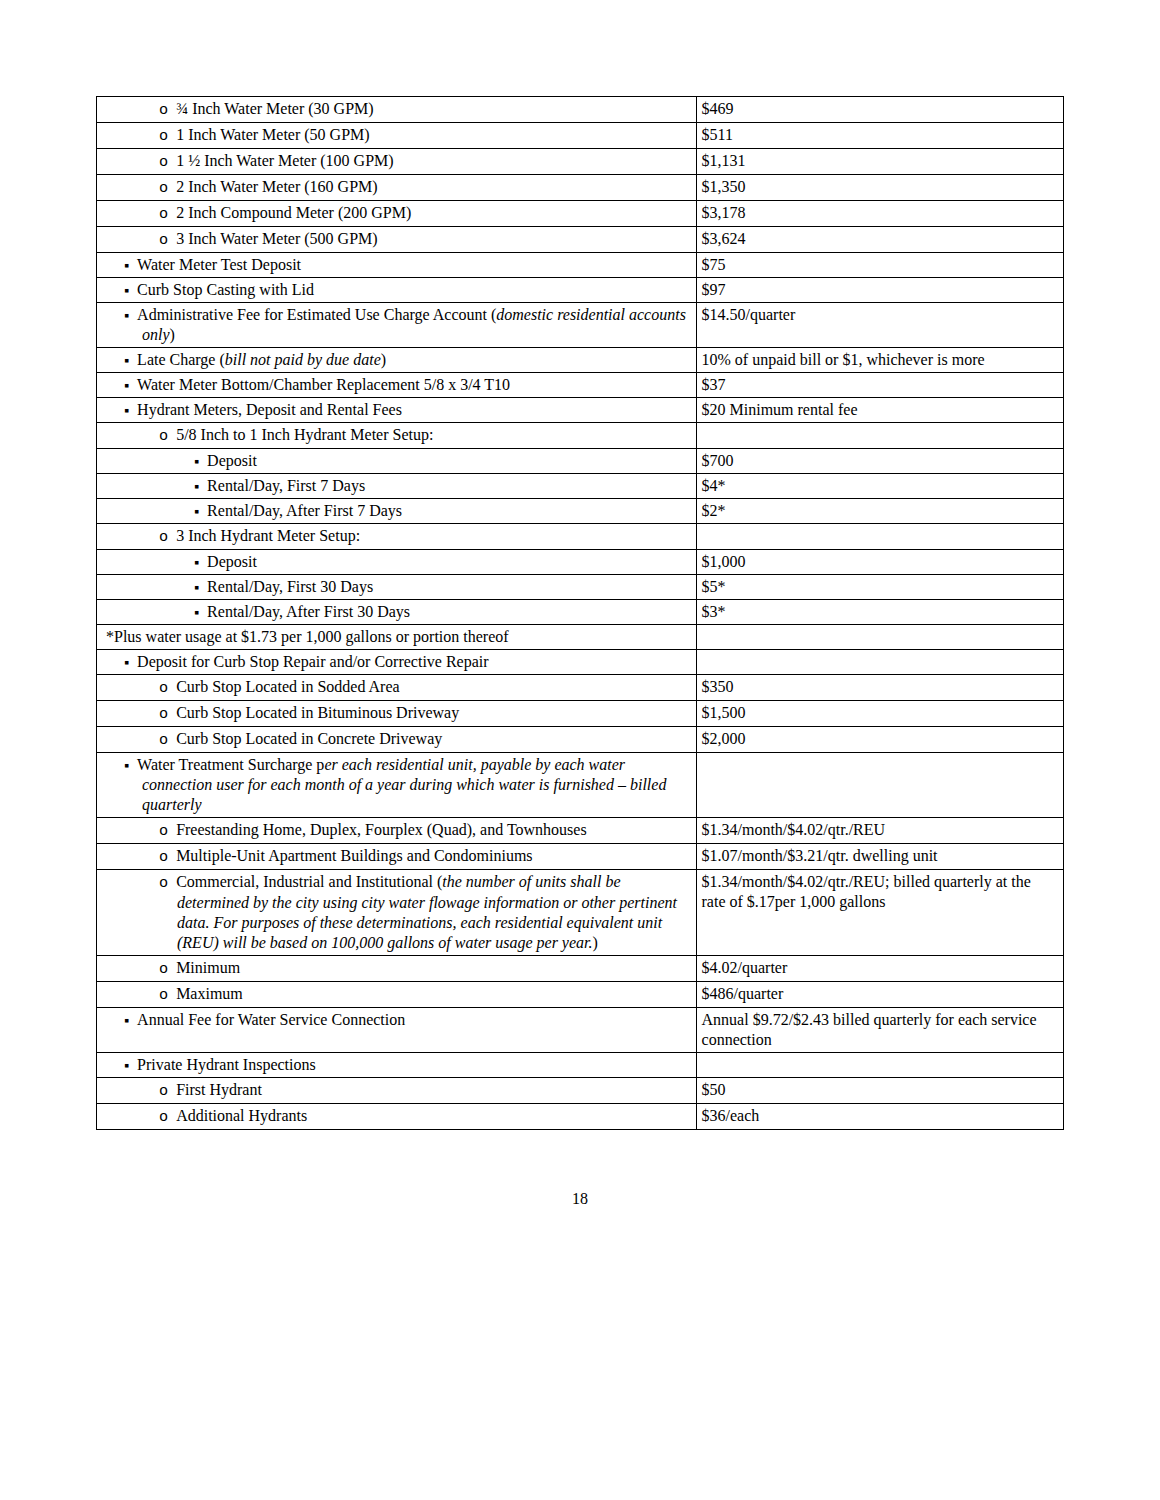| ¾ Inch Water Meter (30 GPM) | $469 |
| 1 Inch Water Meter (50 GPM) | $511 |
| 1 ½ Inch Water Meter (100 GPM) | $1,131 |
| 2 Inch Water Meter (160 GPM) | $1,350 |
| 2 Inch Compound Meter (200 GPM) | $3,178 |
| 3 Inch Water Meter (500 GPM) | $3,624 |
| Water Meter Test Deposit | $75 |
| Curb Stop Casting with Lid | $97 |
| Administrative Fee for Estimated Use Charge Account ( domestic residential accounts only ) | $14.50/quarter |
| Late Charge ( bill not paid by due date ) | 10% of unpaid bill or $1, whichever is more |
| Water Meter Bottom/Chamber Replacement 5/8 x 3/4 T10 | $37 |
| Hydrant Meters, Deposit and Rental Fees | $20 Minimum rental fee |
| 5/8 Inch to 1 Inch Hydrant Meter Setup: | |
| Deposit | $700 |
| Rental/Day, First 7 Days | $4* |
| Rental/Day, After First 7 Days | $2* |
| 3 Inch Hydrant Meter Setup: | |
| Deposit | $1,000 |
| Rental/Day, First 30 Days | $5* |
| Rental/Day, After First 30 Days | $3* |
| *Plus water usage at $1.73 per 1,000 gallons or portion thereof | |
| Deposit for Curb Stop Repair and/or Corrective Repair | |
| Curb Stop Located in Sodded Area | $350 |
| Curb Stop Located in Bituminous Driveway | $1,500 |
| Curb Stop Located in Concrete Driveway | $2,000 |
| Water Treatment Surcharge p er each residential unit, payable by each water connection user for each month of a year during which water is furnished – billed quarterly | |
| Freestanding Home, Duplex, Fourplex (Quad), and Townhouses | $1.34/month/$4.02/qtr./REU |
| Multiple-Unit Apartment Buildings and Condominiums | $1.07/month/$3.21/qtr. dwelling unit |
| Commercial, Industrial and Institutional ( the number of units shall be determined by the city using city water flowage information or other pertinent data. For purposes of these determinations, each residential equivalent unit (REU) will be based on 100,000 gallons of water usage per year. ) | $1.34/month/$4.02/qtr./REU; billed quarterly at the rate of $.17per 1,000 gallons |
| Minimum | $4.02/quarter |
| Maximum | $486/quarter |
| Annual Fee for Water Service Connection | Annual $9.72/$2.43 billed quarterly for each service connection |
| Private Hydrant Inspections | |
| First Hydrant | $50 |
| Additional Hydrants | $36/each |
18